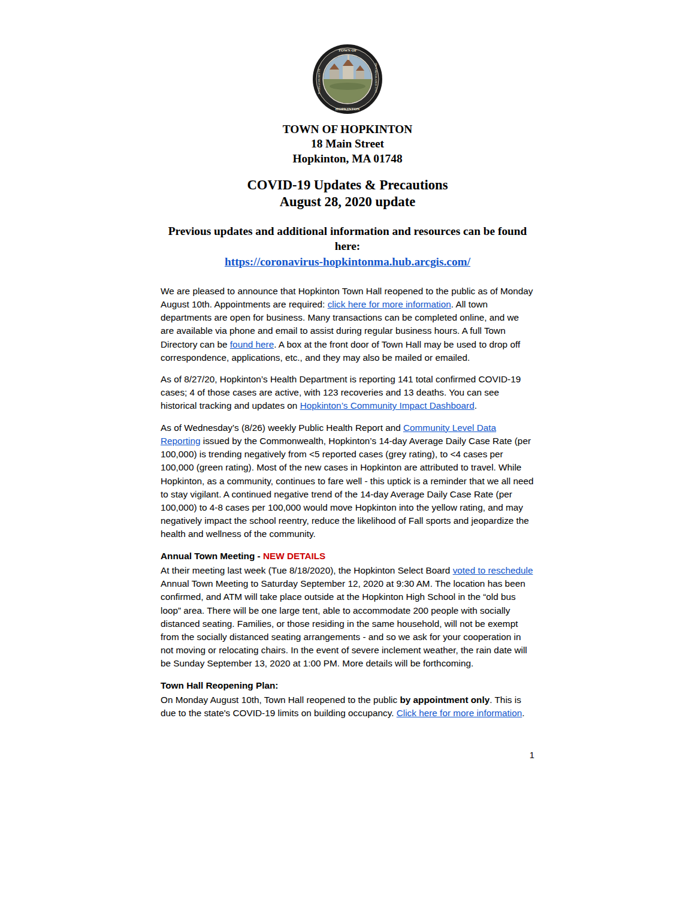TOWN OF HOPKINTON MASSACHUSETTS INCORPORATED 1715
TOWN OF HOPKINTON
18 Main Street
Hopkinton, MA 01748
COVID-19 Updates & Precautions
August 28, 2020 update
Previous updates and additional information and resources can be found here:
https://coronavirus-hopkintonma.hub.arcgis.com/
We are pleased to announce that Hopkinton Town Hall reopened to the public as of Monday August 10th. Appointments are required: click here for more information. All town departments are open for business. Many transactions can be completed online, and we are available via phone and email to assist during regular business hours. A full Town Directory can be found here. A box at the front door of Town Hall may be used to drop off correspondence, applications, etc., and they may also be mailed or emailed.
As of 8/27/20, Hopkinton’s Health Department is reporting 141 total confirmed COVID-19 cases; 4 of those cases are active, with 123 recoveries and 13 deaths. You can see historical tracking and updates on Hopkinton’s Community Impact Dashboard.
As of Wednesday’s (8/26) weekly Public Health Report and Community Level Data Reporting issued by the Commonwealth, Hopkinton’s 14-day Average Daily Case Rate (per 100,000) is trending negatively from <5 reported cases (grey rating), to <4 cases per 100,000 (green rating). Most of the new cases in Hopkinton are attributed to travel. While Hopkinton, as a community, continues to fare well - this uptick is a reminder that we all need to stay vigilant. A continued negative trend of the 14-day Average Daily Case Rate (per 100,000) to 4-8 cases per 100,000 would move Hopkinton into the yellow rating, and may negatively impact the school reentry, reduce the likelihood of Fall sports and jeopardize the health and wellness of the community.
Annual Town Meeting - NEW DETAILS
At their meeting last week (Tue 8/18/2020), the Hopkinton Select Board voted to reschedule Annual Town Meeting to Saturday September 12, 2020 at 9:30 AM. The location has been confirmed, and ATM will take place outside at the Hopkinton High School in the “old bus loop” area. There will be one large tent, able to accommodate 200 people with socially distanced seating. Families, or those residing in the same household, will not be exempt from the socially distanced seating arrangements - and so we ask for your cooperation in not moving or relocating chairs. In the event of severe inclement weather, the rain date will be Sunday September 13, 2020 at 1:00 PM. More details will be forthcoming.
Town Hall Reopening Plan:
On Monday August 10th, Town Hall reopened to the public by appointment only. This is due to the state's COVID-19 limits on building occupancy. Click here for more information.
1